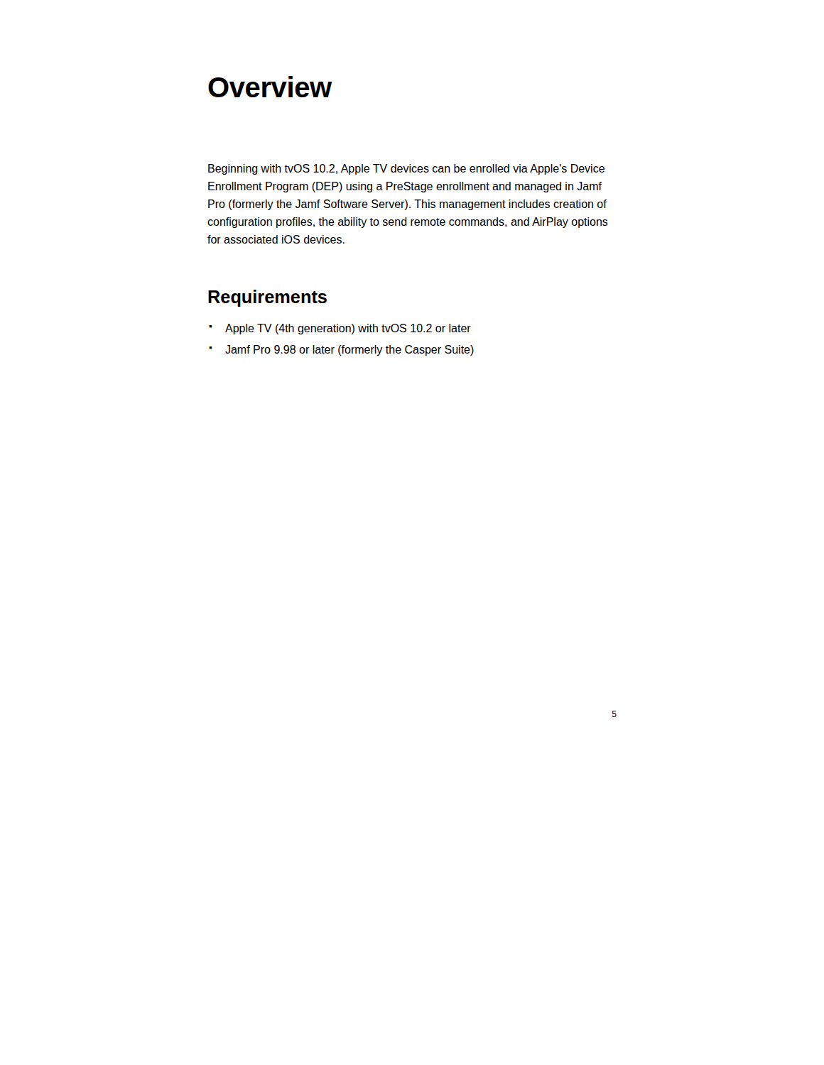Overview
Beginning with tvOS 10.2, Apple TV devices can be enrolled via Apple's Device Enrollment Program (DEP) using a PreStage enrollment and managed in Jamf Pro (formerly the Jamf Software Server). This management includes creation of configuration profiles, the ability to send remote commands, and AirPlay options for associated iOS devices.
Requirements
Apple TV (4th generation) with tvOS 10.2 or later
Jamf Pro 9.98 or later (formerly the Casper Suite)
5